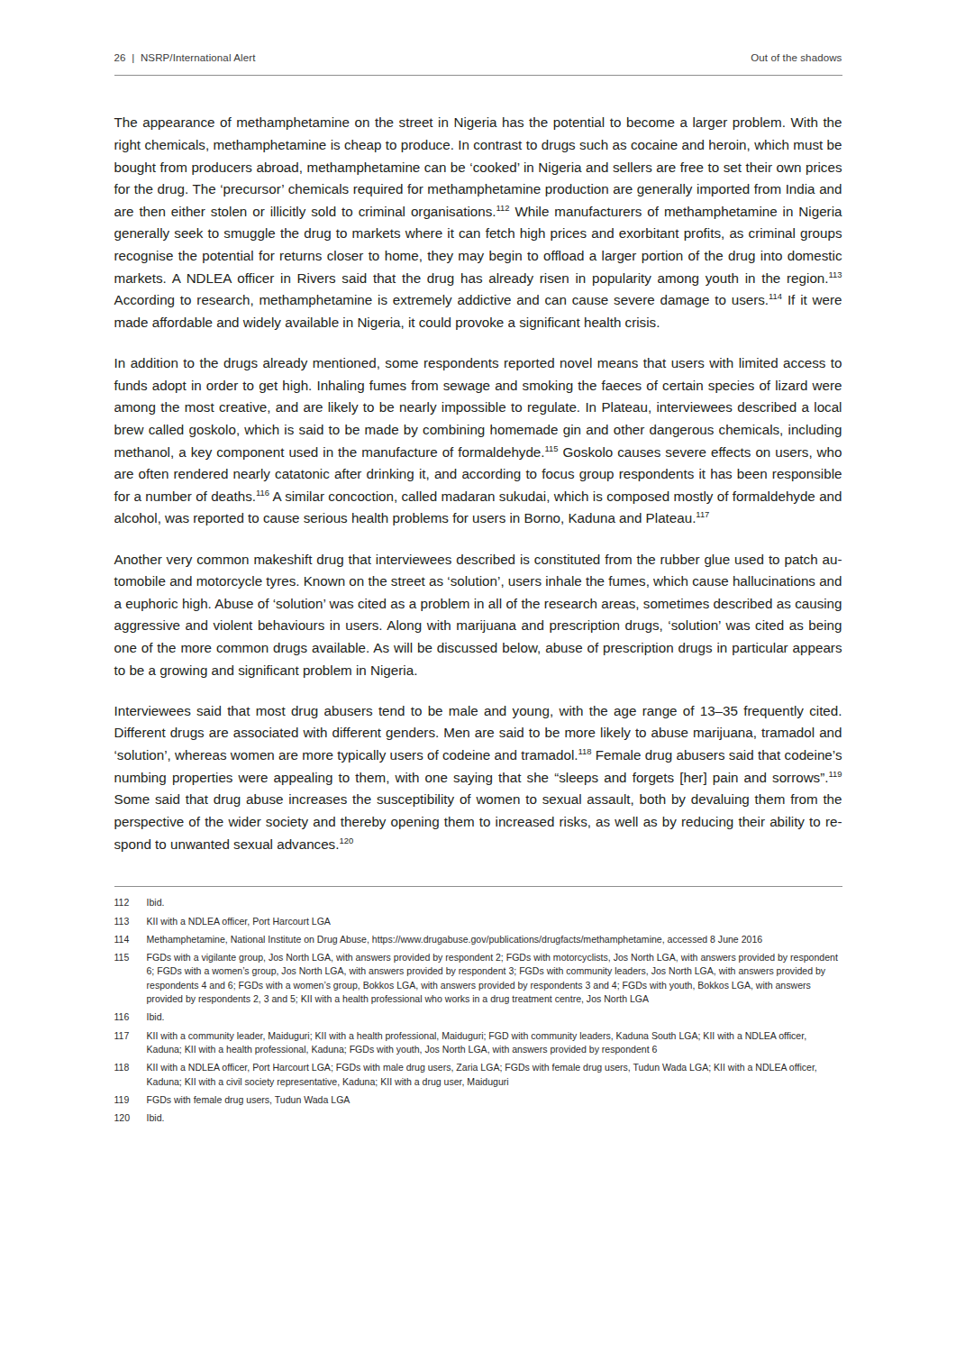26 | NSRP/International Alert
Out of the shadows
The appearance of methamphetamine on the street in Nigeria has the potential to become a larger problem. With the right chemicals, methamphetamine is cheap to produce. In contrast to drugs such as cocaine and heroin, which must be bought from producers abroad, methamphetamine can be ‘cooked’ in Nigeria and sellers are free to set their own prices for the drug. The ‘precursor’ chemicals required for methamphetamine production are generally imported from India and are then either stolen or illicitly sold to criminal organisations.112 While manufacturers of methamphetamine in Nigeria generally seek to smuggle the drug to markets where it can fetch high prices and exorbitant profits, as criminal groups recognise the potential for returns closer to home, they may begin to offload a larger portion of the drug into domestic markets. A NDLEA officer in Rivers said that the drug has already risen in popularity among youth in the region.113 According to research, methamphetamine is extremely addictive and can cause severe damage to users.114 If it were made affordable and widely available in Nigeria, it could provoke a significant health crisis.
In addition to the drugs already mentioned, some respondents reported novel means that users with limited access to funds adopt in order to get high. Inhaling fumes from sewage and smoking the faeces of certain species of lizard were among the most creative, and are likely to be nearly impossible to regulate. In Plateau, interviewees described a local brew called goskolo, which is said to be made by combining homemade gin and other dangerous chemicals, including methanol, a key component used in the manufacture of formaldehyde.115 Goskolo causes severe effects on users, who are often rendered nearly catatonic after drinking it, and according to focus group respondents it has been responsible for a number of deaths.116 A similar concoction, called madaran sukudai, which is composed mostly of formaldehyde and alcohol, was reported to cause serious health problems for users in Borno, Kaduna and Plateau.117
Another very common makeshift drug that interviewees described is constituted from the rubber glue used to patch automobile and motorcycle tyres. Known on the street as ‘solution’, users inhale the fumes, which cause hallucinations and a euphoric high. Abuse of ‘solution’ was cited as a problem in all of the research areas, sometimes described as causing aggressive and violent behaviours in users. Along with marijuana and prescription drugs, ‘solution’ was cited as being one of the more common drugs available. As will be discussed below, abuse of prescription drugs in particular appears to be a growing and significant problem in Nigeria.
Interviewees said that most drug abusers tend to be male and young, with the age range of 13–35 frequently cited. Different drugs are associated with different genders. Men are said to be more likely to abuse marijuana, tramadol and ‘solution’, whereas women are more typically users of codeine and tramadol.118 Female drug abusers said that codeine’s numbing properties were appealing to them, with one saying that she “sleeps and forgets [her] pain and sorrows”.119 Some said that drug abuse increases the susceptibility of women to sexual assault, both by devaluing them from the perspective of the wider society and thereby opening them to increased risks, as well as by reducing their ability to respond to unwanted sexual advances.120
112 Ibid.
113 KII with a NDLEA officer, Port Harcourt LGA
114 Methamphetamine, National Institute on Drug Abuse, https://www.drugabuse.gov/publications/drugfacts/methamphetamine, accessed 8 June 2016
115 FGDs with a vigilante group, Jos North LGA, with answers provided by respondent 2; FGDs with motorcyclists, Jos North LGA, with answers provided by respondent 6; FGDs with a women’s group, Jos North LGA, with answers provided by respondent 3; FGDs with community leaders, Jos North LGA, with answers provided by respondents 4 and 6; FGDs with a women’s group, Bokkos LGA, with answers provided by respondents 3 and 4; FGDs with youth, Bokkos LGA, with answers provided by respondents 2, 3 and 5; KII with a health professional who works in a drug treatment centre, Jos North LGA
116 Ibid.
117 KII with a community leader, Maiduguri; KII with a health professional, Maiduguri; FGD with community leaders, Kaduna South LGA; KII with a NDLEA officer, Kaduna; KII with a health professional, Kaduna; FGDs with youth, Jos North LGA, with answers provided by respondent 6
118 KII with a NDLEA officer, Port Harcourt LGA; FGDs with male drug users, Zaria LGA; FGDs with female drug users, Tudun Wada LGA; KII with a NDLEA officer, Kaduna; KII with a civil society representative, Kaduna; KII with a drug user, Maiduguri
119 FGDs with female drug users, Tudun Wada LGA
120 Ibid.